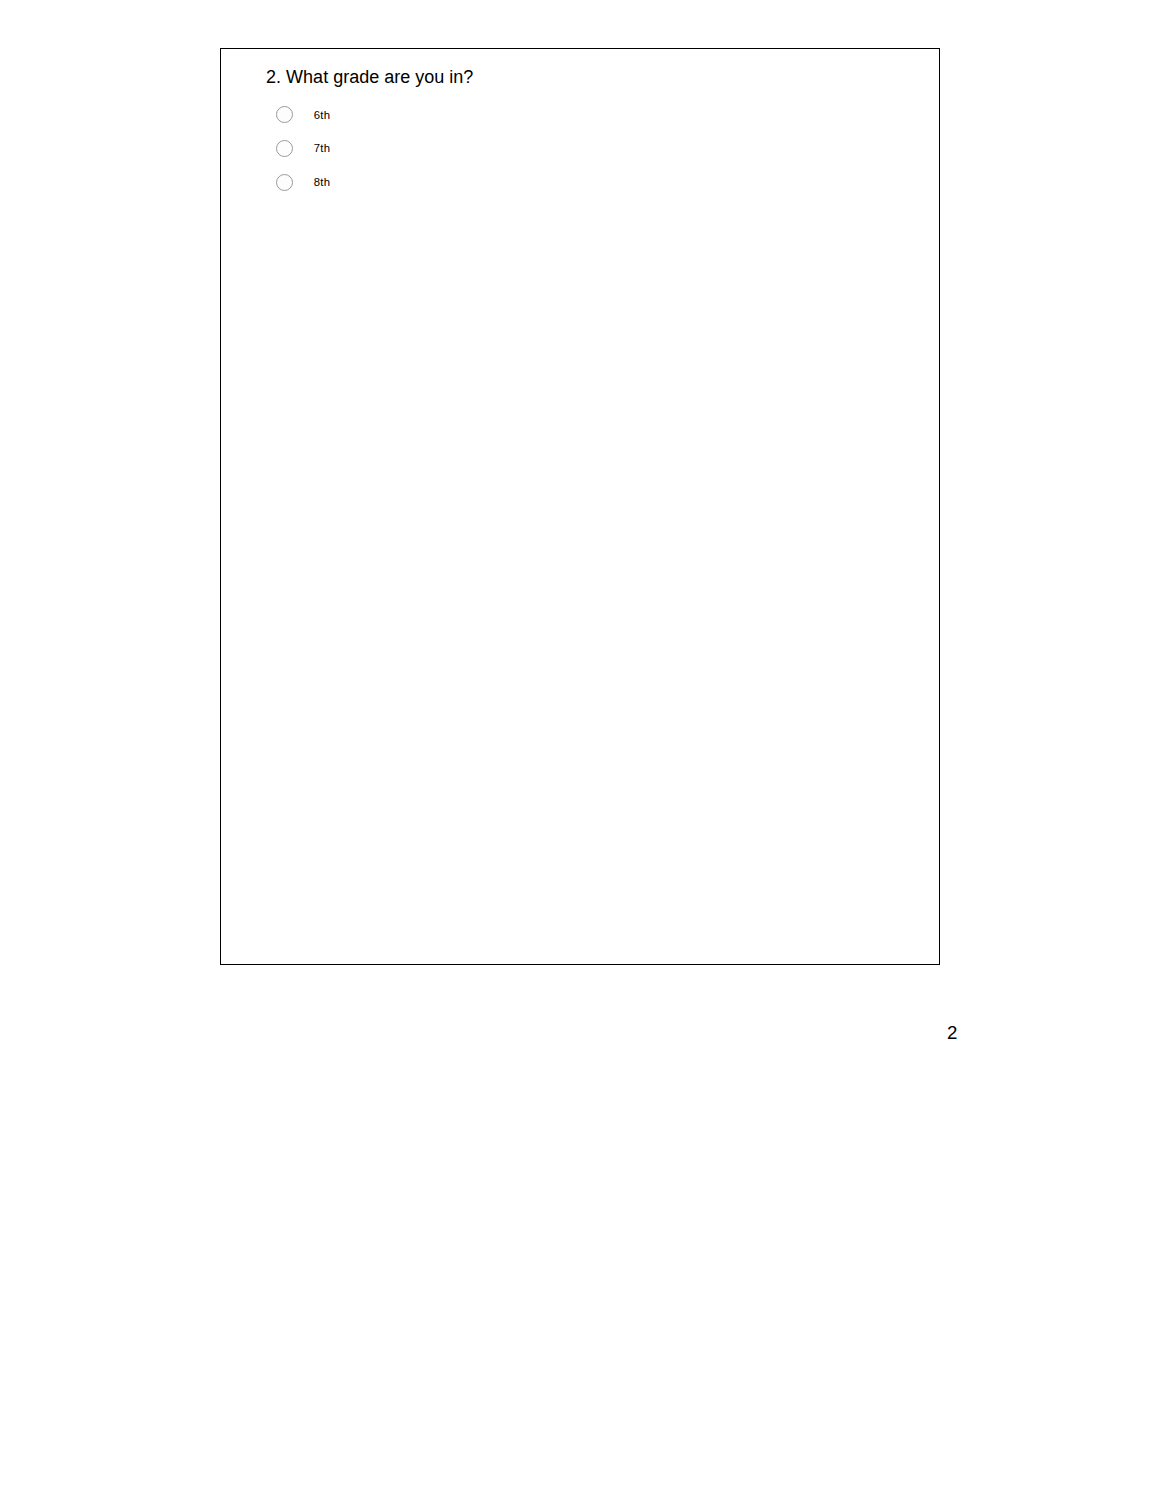2. What grade are you in?
6th
7th
8th
2